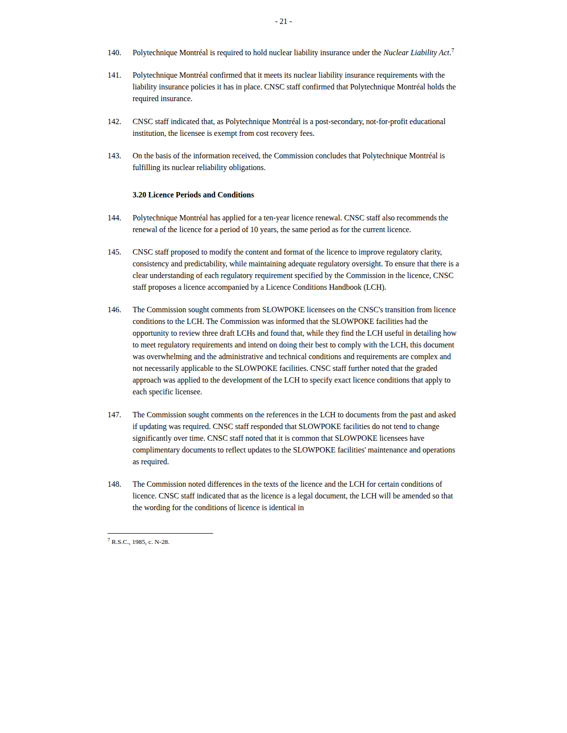- 21 -
140. Polytechnique Montréal is required to hold nuclear liability insurance under the Nuclear Liability Act.7
141. Polytechnique Montréal confirmed that it meets its nuclear liability insurance requirements with the liability insurance policies it has in place. CNSC staff confirmed that Polytechnique Montréal holds the required insurance.
142. CNSC staff indicated that, as Polytechnique Montréal is a post-secondary, not-for-profit educational institution, the licensee is exempt from cost recovery fees.
143. On the basis of the information received, the Commission concludes that Polytechnique Montréal is fulfilling its nuclear reliability obligations.
3.20 Licence Periods and Conditions
144. Polytechnique Montréal has applied for a ten-year licence renewal. CNSC staff also recommends the renewal of the licence for a period of 10 years, the same period as for the current licence.
145. CNSC staff proposed to modify the content and format of the licence to improve regulatory clarity, consistency and predictability, while maintaining adequate regulatory oversight. To ensure that there is a clear understanding of each regulatory requirement specified by the Commission in the licence, CNSC staff proposes a licence accompanied by a Licence Conditions Handbook (LCH).
146. The Commission sought comments from SLOWPOKE licensees on the CNSC's transition from licence conditions to the LCH. The Commission was informed that the SLOWPOKE facilities had the opportunity to review three draft LCHs and found that, while they find the LCH useful in detailing how to meet regulatory requirements and intend on doing their best to comply with the LCH, this document was overwhelming and the administrative and technical conditions and requirements are complex and not necessarily applicable to the SLOWPOKE facilities. CNSC staff further noted that the graded approach was applied to the development of the LCH to specify exact licence conditions that apply to each specific licensee.
147. The Commission sought comments on the references in the LCH to documents from the past and asked if updating was required. CNSC staff responded that SLOWPOKE facilities do not tend to change significantly over time. CNSC staff noted that it is common that SLOWPOKE licensees have complimentary documents to reflect updates to the SLOWPOKE facilities' maintenance and operations as required.
148. The Commission noted differences in the texts of the licence and the LCH for certain conditions of licence. CNSC staff indicated that as the licence is a legal document, the LCH will be amended so that the wording for the conditions of licence is identical in
7 R.S.C., 1985, c. N-28.